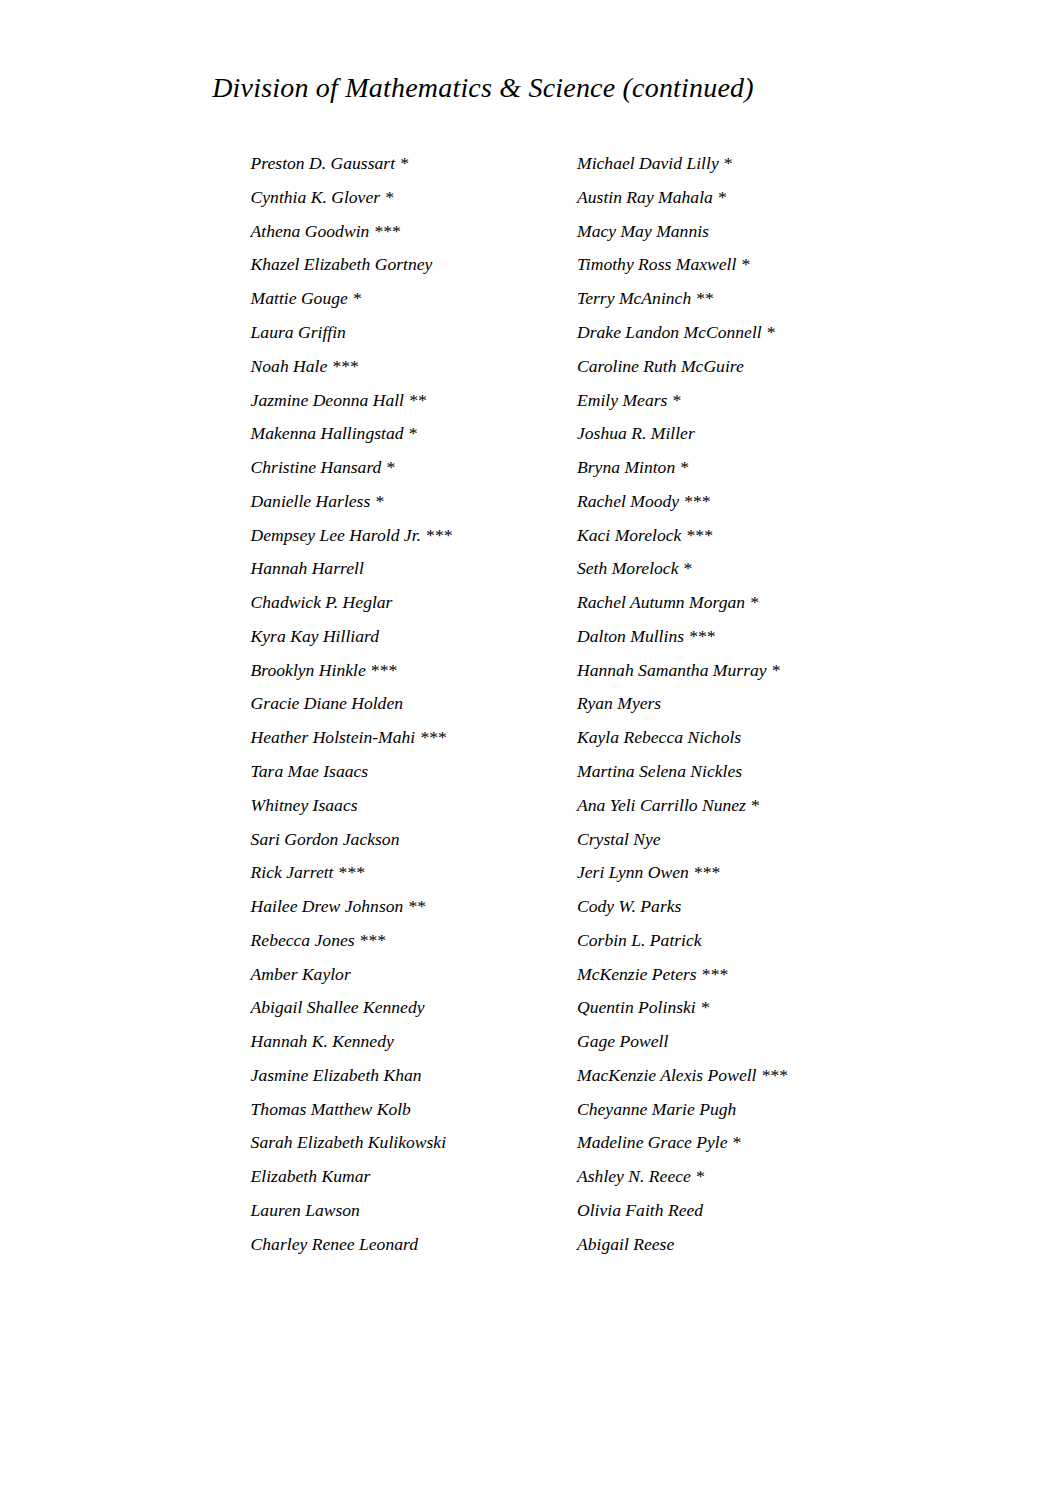Division of Mathematics & Science (continued)
Preston D. Gaussart *
Cynthia K. Glover *
Athena Goodwin ***
Khazel Elizabeth Gortney
Mattie Gouge *
Laura Griffin
Noah Hale ***
Jazmine Deonna Hall **
Makenna Hallingstad *
Christine Hansard *
Danielle Harless *
Dempsey Lee Harold Jr. ***
Hannah Harrell
Chadwick P. Heglar
Kyra Kay Hilliard
Brooklyn Hinkle ***
Gracie Diane Holden
Heather Holstein-Mahi ***
Tara Mae Isaacs
Whitney Isaacs
Sari Gordon Jackson
Rick Jarrett ***
Hailee Drew Johnson **
Rebecca Jones ***
Amber Kaylor
Abigail Shallee Kennedy
Hannah K. Kennedy
Jasmine Elizabeth Khan
Thomas Matthew Kolb
Sarah Elizabeth Kulikowski
Elizabeth Kumar
Lauren Lawson
Charley Renee Leonard
Michael David Lilly *
Austin Ray Mahala *
Macy May Mannis
Timothy Ross Maxwell *
Terry McAninch **
Drake Landon McConnell *
Caroline Ruth McGuire
Emily Mears *
Joshua R. Miller
Bryna Minton *
Rachel Moody ***
Kaci Morelock ***
Seth Morelock *
Rachel Autumn Morgan *
Dalton Mullins ***
Hannah Samantha Murray *
Ryan Myers
Kayla Rebecca Nichols
Martina Selena Nickles
Ana Yeli Carrillo Nunez *
Crystal Nye
Jeri Lynn Owen ***
Cody W. Parks
Corbin L. Patrick
McKenzie Peters ***
Quentin Polinski *
Gage Powell
MacKenzie Alexis Powell ***
Cheyanne Marie Pugh
Madeline Grace Pyle *
Ashley N. Reece *
Olivia Faith Reed
Abigail Reese